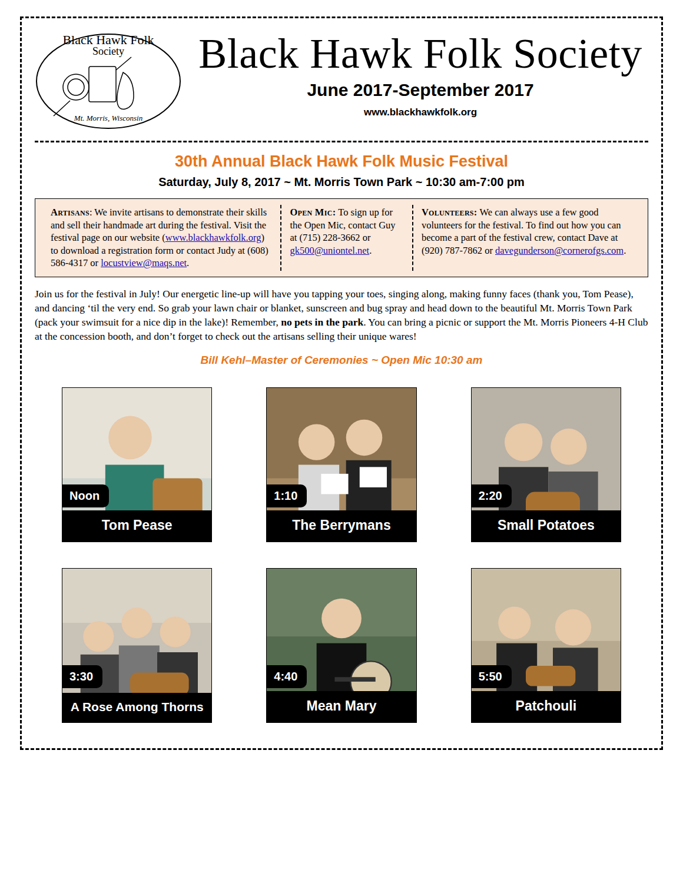Black Hawk Folk Society
June 2017-September 2017
www.blackhawkfolk.org
30th Annual Black Hawk Folk Music Festival
Saturday, July 8, 2017 ~ Mt. Morris Town Park ~ 10:30 am-7:00 pm
Artisans: We invite artisans to demonstrate their skills and sell their handmade art during the festival. Visit the festival page on our website (www.blackhawkfolk.org) to download a registration form or contact Judy at (608) 586-4317 or locustview@maqs.net.
Open Mic: To sign up for the Open Mic, contact Guy at (715) 228-3662 or gk500@uniontel.net.
Volunteers: We can always use a few good volunteers for the festival. To find out how you can become a part of the festival crew, contact Dave at (920) 787-7862 or davegunderson@cornerofgs.com.
Join us for the festival in July! Our energetic line-up will have you tapping your toes, singing along, making funny faces (thank you, Tom Pease), and dancing ‘til the very end. So grab your lawn chair or blanket, sunscreen and bug spray and head down to the beautiful Mt. Morris Town Park (pack your swimsuit for a nice dip in the lake)! Remember, no pets in the park. You can bring a picnic or support the Mt. Morris Pioneers 4-H Club at the concession booth, and don’t forget to check out the artisans selling their unique wares!
Bill Kehl–Master of Ceremonies ~ Open Mic 10:30 am
Noon
Tom Pease
1:10
The Berrymans
2:20
Small Potatoes
3:30
A Rose Among Thorns
4:40
Mean Mary
5:50
Patchouli